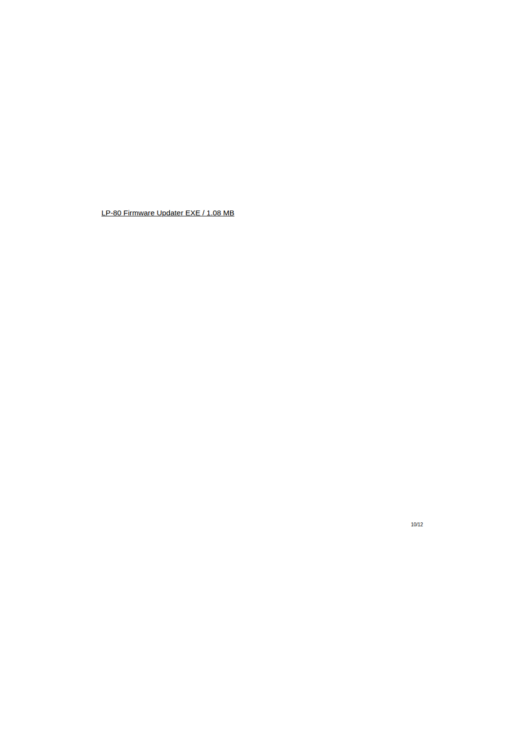LP-80 Firmware Updater EXE / 1.08 MB
10/12